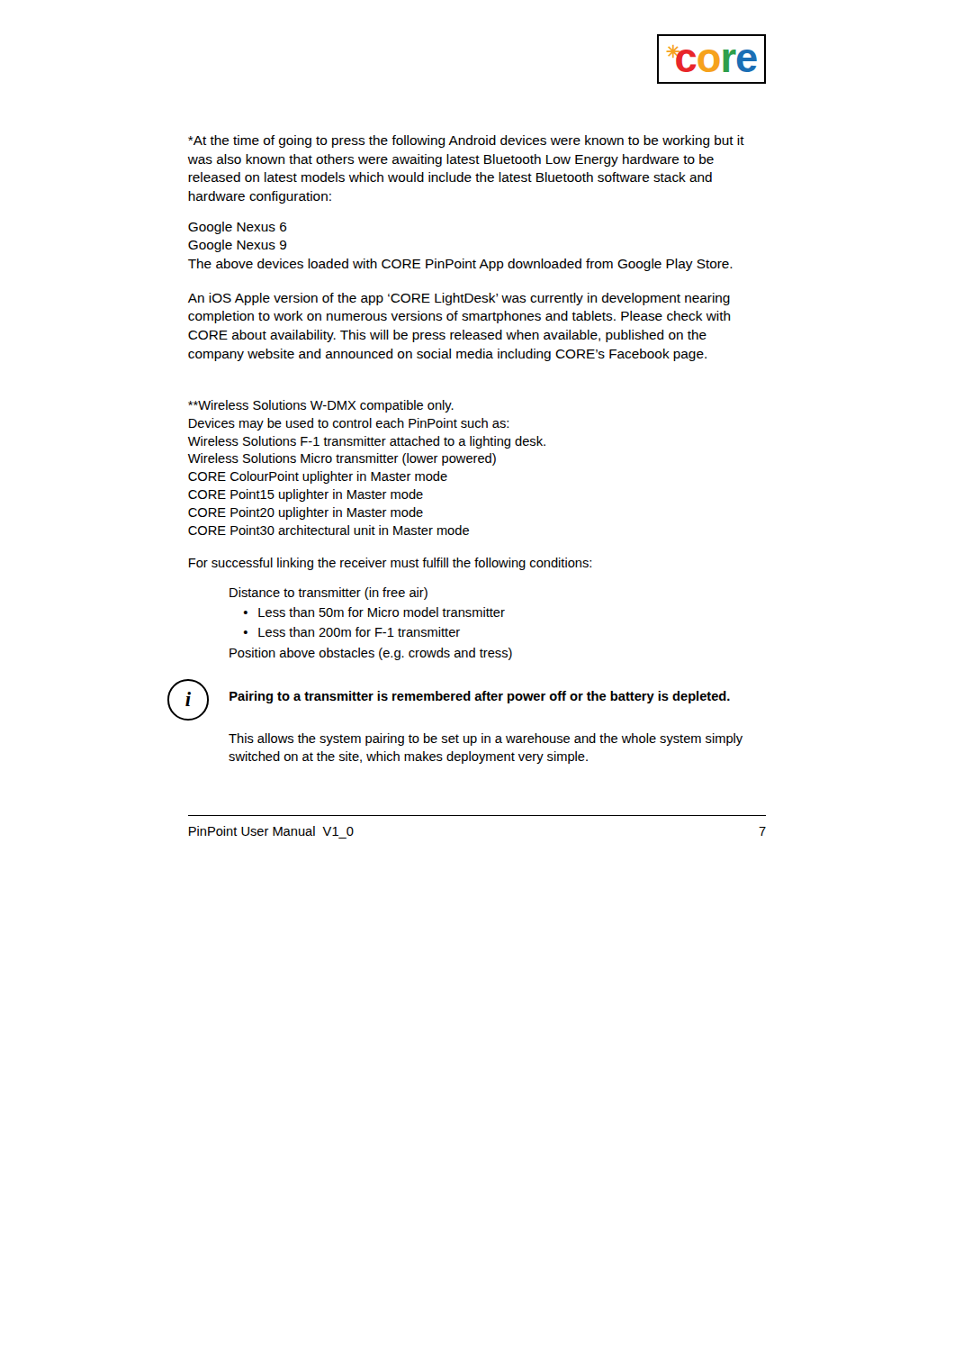✳core
*At the time of going to press the following Android devices were known to be working but it was also known that others were awaiting latest Bluetooth Low Energy hardware to be released on latest models which would include the latest Bluetooth software stack and hardware configuration:
Google Nexus 6
Google Nexus 9
The above devices loaded with CORE PinPoint App downloaded from Google Play Store.
An iOS Apple version of the app ‘CORE LightDesk’ was currently in development nearing completion to work on numerous versions of smartphones and tablets. Please check with CORE about availability. This will be press released when available, published on the company website and announced on social media including CORE’s Facebook page.
**Wireless Solutions W-DMX compatible only.
Devices may be used to control each PinPoint such as:
Wireless Solutions F-1 transmitter attached to a lighting desk.
Wireless Solutions Micro transmitter (lower powered)
CORE ColourPoint uplighter in Master mode
CORE Point15 uplighter in Master mode
CORE Point20 uplighter in Master mode
CORE Point30 architectural unit in Master mode
For successful linking the receiver must fulfill the following conditions:
Distance to transmitter (in free air)
Less than 50m for Micro model transmitter
Less than 200m for F-1 transmitter
Position above obstacles (e.g. crowds and tress)
i
Pairing to a transmitter is remembered after power off or the battery is depleted.
This allows the system pairing to be set up in a warehouse and the whole system simply switched on at the site, which makes deployment very simple.
PinPoint User Manual V1_0
7